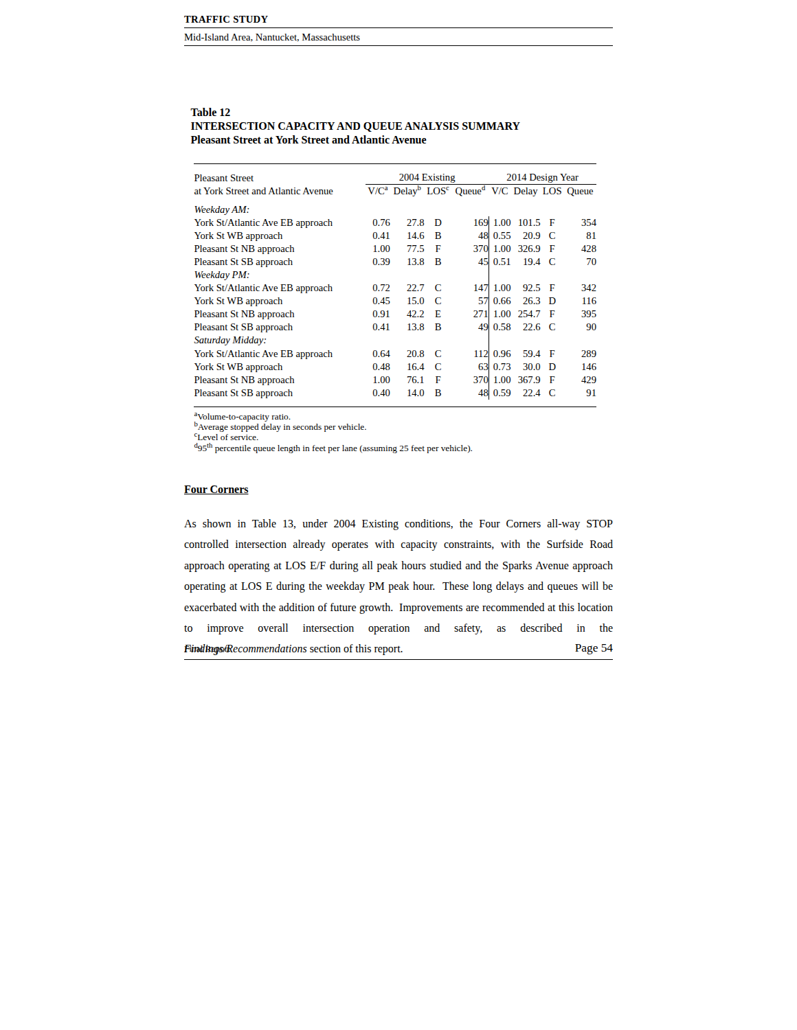TRAFFIC STUDY
Mid-Island Area, Nantucket, Massachusetts
Table 12
INTERSECTION CAPACITY AND QUEUE ANALYSIS SUMMARY
Pleasant Street at York Street and Atlantic Avenue
| Pleasant Street at York Street and Atlantic Avenue | 2004 Existing | 2014 Design Year |
| V/C a | Delay b | LOS c | Queue d | V/C | Delay | LOS | Queue |
| Weekday AM: | |
| York St/Atlantic Ave EB approach | 0.76 | 27.8 | D | 169 | 1.00 | 101.5 | F | 354 |
| York St WB approach | 0.41 | 14.6 | B | 48 | 0.55 | 20.9 | C | 81 |
| Pleasant St NB approach | 1.00 | 77.5 | F | 370 | 1.00 | 326.9 | F | 428 |
| Pleasant St SB approach | 0.39 | 13.8 | B | 45 | 0.51 | 19.4 | C | 70 |
| Weekday PM: | | | | |
| York St/Atlantic Ave EB approach | 0.72 | 22.7 | C | 147 | 1.00 | 92.5 | F | 342 |
| York St WB approach | 0.45 | 15.0 | C | 57 | 0.66 | 26.3 | D | 116 |
| Pleasant St NB approach | 0.91 | 42.2 | E | 271 | 1.00 | 254.7 | F | 395 |
| Pleasant St SB approach | 0.41 | 13.8 | B | 49 | 0.58 | 22.6 | C | 90 |
| Saturday Midday: | | | | |
| York St/Atlantic Ave EB approach | 0.64 | 20.8 | C | 112 | 0.96 | 59.4 | F | 289 |
| York St WB approach | 0.48 | 16.4 | C | 63 | 0.73 | 30.0 | D | 146 |
| Pleasant St NB approach | 1.00 | 76.1 | F | 370 | 1.00 | 367.9 | F | 429 |
| Pleasant St SB approach | 0.40 | 14.0 | B | 48 | 0.59 | 22.4 | C | 91 |
aVolume-to-capacity ratio.
bAverage stopped delay in seconds per vehicle.
cLevel of service.
d95th percentile queue length in feet per lane (assuming 25 feet per vehicle).
Four Corners
As shown in Table 13, under 2004 Existing conditions, the Four Corners all-way STOP controlled intersection already operates with capacity constraints, with the Surfside Road approach operating at LOS E/F during all peak hours studied and the Sparks Avenue approach operating at LOS E during the weekday PM peak hour. These long delays and queues will be exacerbated with the addition of future growth. Improvements are recommended at this location to improve overall intersection operation and safety, as described in the Findings/Recommendations section of this report.
Final Report Page 54